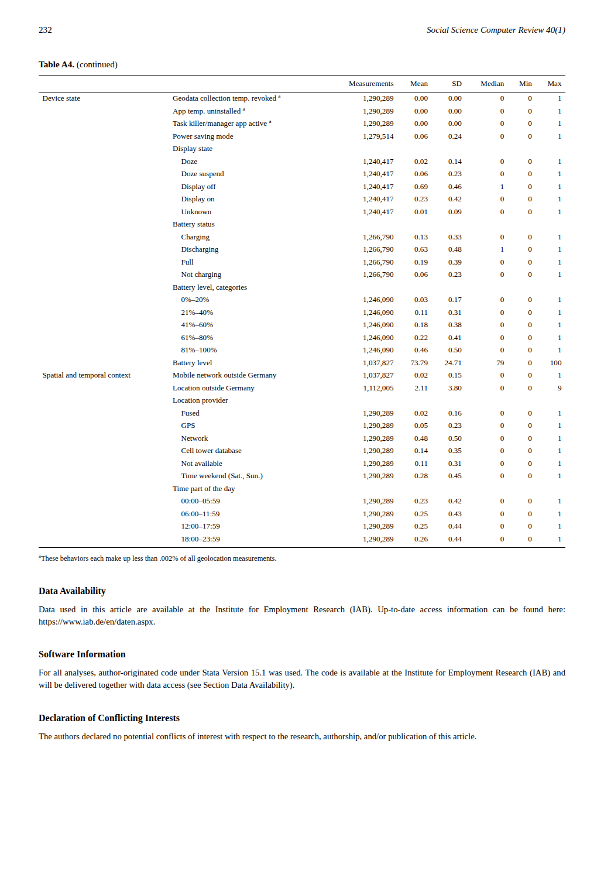232 Social Science Computer Review 40(1)
Table A4. (continued)
| | | Measurements | Mean | SD | Median | Min | Max |
| --- | --- | --- | --- | --- | --- | --- | --- |
| Device state | Geodata collection temp. revoked a | 1,290,289 | 0.00 | 0.00 | 0 | 0 | 1 |
| | App temp. uninstalled a | 1,290,289 | 0.00 | 0.00 | 0 | 0 | 1 |
| | Task killer/manager app active a | 1,290,289 | 0.00 | 0.00 | 0 | 0 | 1 |
| | Power saving mode | 1,279,514 | 0.06 | 0.24 | 0 | 0 | 1 |
| | Display state | | | | | | |
| | Doze | 1,240,417 | 0.02 | 0.14 | 0 | 0 | 1 |
| | Doze suspend | 1,240,417 | 0.06 | 0.23 | 0 | 0 | 1 |
| | Display off | 1,240,417 | 0.69 | 0.46 | 1 | 0 | 1 |
| | Display on | 1,240,417 | 0.23 | 0.42 | 0 | 0 | 1 |
| | Unknown | 1,240,417 | 0.01 | 0.09 | 0 | 0 | 1 |
| | Battery status | | | | | | |
| | Charging | 1,266,790 | 0.13 | 0.33 | 0 | 0 | 1 |
| | Discharging | 1,266,790 | 0.63 | 0.48 | 1 | 0 | 1 |
| | Full | 1,266,790 | 0.19 | 0.39 | 0 | 0 | 1 |
| | Not charging | 1,266,790 | 0.06 | 0.23 | 0 | 0 | 1 |
| | Battery level, categories | | | | | | |
| | 0%–20% | 1,246,090 | 0.03 | 0.17 | 0 | 0 | 1 |
| | 21%–40% | 1,246,090 | 0.11 | 0.31 | 0 | 0 | 1 |
| | 41%–60% | 1,246,090 | 0.18 | 0.38 | 0 | 0 | 1 |
| | 61%–80% | 1,246,090 | 0.22 | 0.41 | 0 | 0 | 1 |
| | 81%–100% | 1,246,090 | 0.46 | 0.50 | 0 | 0 | 1 |
| | Battery level | 1,037,827 | 73.79 | 24.71 | 79 | 0 | 100 |
| Spatial and temporal context | Mobile network outside Germany | 1,037,827 | 0.02 | 0.15 | 0 | 0 | 1 |
| | Location outside Germany | 1,112,005 | 2.11 | 3.80 | 0 | 0 | 9 |
| | Location provider | | | | | | |
| | Fused | 1,290,289 | 0.02 | 0.16 | 0 | 0 | 1 |
| | GPS | 1,290,289 | 0.05 | 0.23 | 0 | 0 | 1 |
| | Network | 1,290,289 | 0.48 | 0.50 | 0 | 0 | 1 |
| | Cell tower database | 1,290,289 | 0.14 | 0.35 | 0 | 0 | 1 |
| | Not available | 1,290,289 | 0.11 | 0.31 | 0 | 0 | 1 |
| | Time weekend (Sat., Sun.) | 1,290,289 | 0.28 | 0.45 | 0 | 0 | 1 |
| | Time part of the day | | | | | | |
| | 00:00–05:59 | 1,290,289 | 0.23 | 0.42 | 0 | 0 | 1 |
| | 06:00–11:59 | 1,290,289 | 0.25 | 0.43 | 0 | 0 | 1 |
| | 12:00–17:59 | 1,290,289 | 0.25 | 0.44 | 0 | 0 | 1 |
| | 18:00–23:59 | 1,290,289 | 0.26 | 0.44 | 0 | 0 | 1 |
aThese behaviors each make up less than .002% of all geolocation measurements.
Data Availability
Data used in this article are available at the Institute for Employment Research (IAB). Up-to-date access information can be found here: https://www.iab.de/en/daten.aspx.
Software Information
For all analyses, author-originated code under Stata Version 15.1 was used. The code is available at the Institute for Employment Research (IAB) and will be delivered together with data access (see Section Data Availability).
Declaration of Conflicting Interests
The authors declared no potential conflicts of interest with respect to the research, authorship, and/or publication of this article.